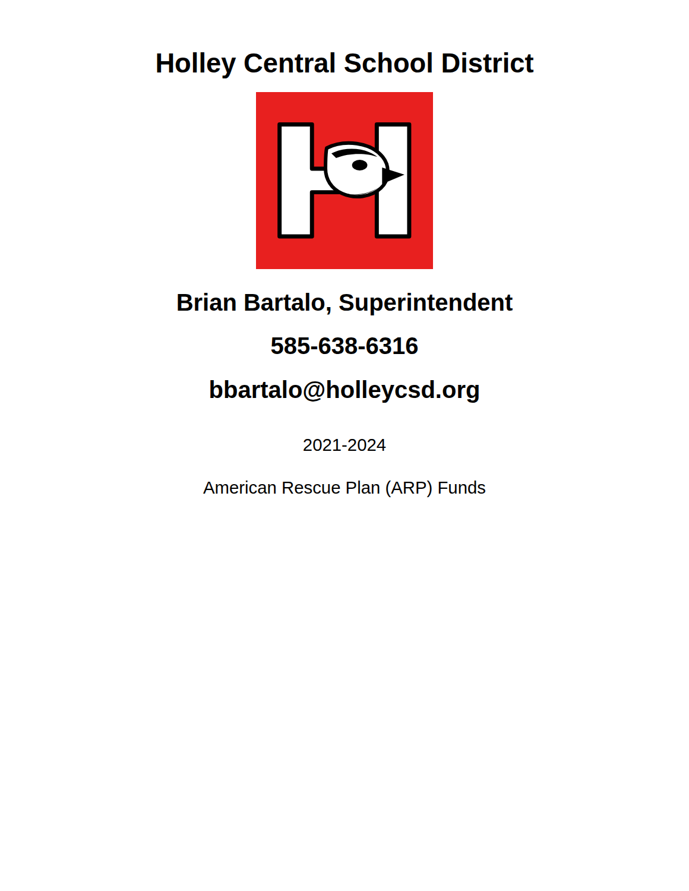Holley Central School District
Brian Bartalo, Superintendent
585-638-6316
bbartalo@holleycsd.org
2021-2024
American Rescue Plan (ARP) Funds